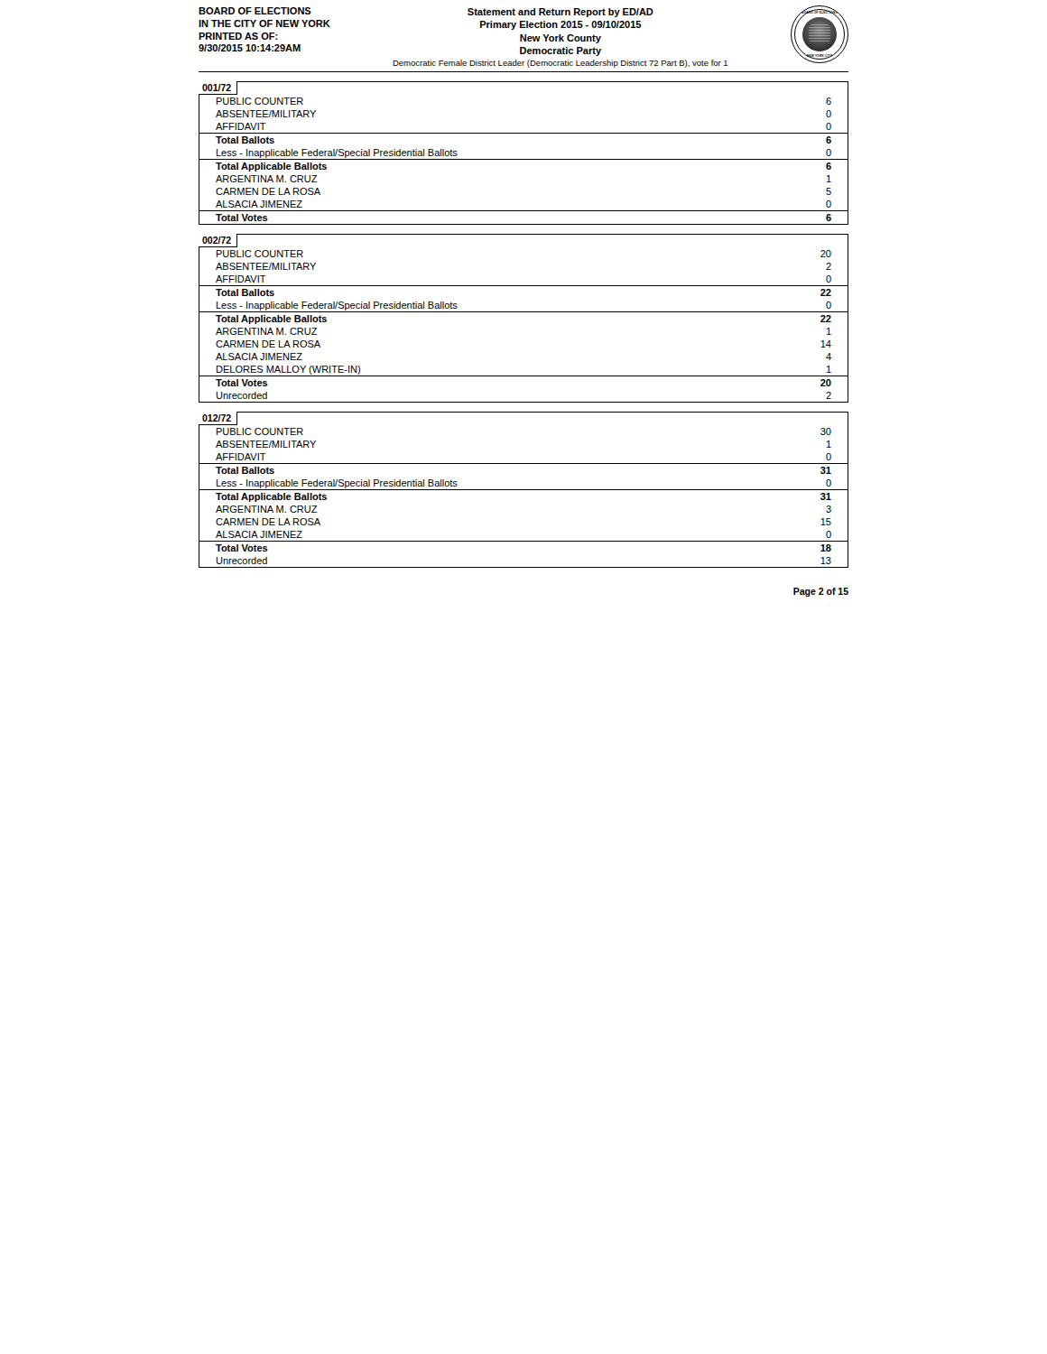BOARD OF ELECTIONS
IN THE CITY OF NEW YORK
PRINTED AS OF:
9/30/2015 10:14:29AM
Statement and Return Report by ED/AD
Primary Election 2015 - 09/10/2015
New York County
Democratic Party
Democratic Female District Leader (Democratic Leadership District 72 Part B), vote for 1
BOARD OF ELECTIONS NEW YORK CITY
001/72
| PUBLIC COUNTER | 6 |
| ABSENTEE/MILITARY | 0 |
| AFFIDAVIT | 0 |
| Total Ballots | 6 |
| Less - Inapplicable Federal/Special Presidential Ballots | 0 |
| Total Applicable Ballots | 6 |
| ARGENTINA M. CRUZ | 1 |
| CARMEN DE LA ROSA | 5 |
| ALSACIA JIMENEZ | 0 |
| Total Votes | 6 |
002/72
| PUBLIC COUNTER | 20 |
| ABSENTEE/MILITARY | 2 |
| AFFIDAVIT | 0 |
| Total Ballots | 22 |
| Less - Inapplicable Federal/Special Presidential Ballots | 0 |
| Total Applicable Ballots | 22 |
| ARGENTINA M. CRUZ | 1 |
| CARMEN DE LA ROSA | 14 |
| ALSACIA JIMENEZ | 4 |
| DELORES MALLOY (WRITE-IN) | 1 |
| Total Votes | 20 |
| Unrecorded | 2 |
012/72
| PUBLIC COUNTER | 30 |
| ABSENTEE/MILITARY | 1 |
| AFFIDAVIT | 0 |
| Total Ballots | 31 |
| Less - Inapplicable Federal/Special Presidential Ballots | 0 |
| Total Applicable Ballots | 31 |
| ARGENTINA M. CRUZ | 3 |
| CARMEN DE LA ROSA | 15 |
| ALSACIA JIMENEZ | 0 |
| Total Votes | 18 |
| Unrecorded | 13 |
Page 2 of 15